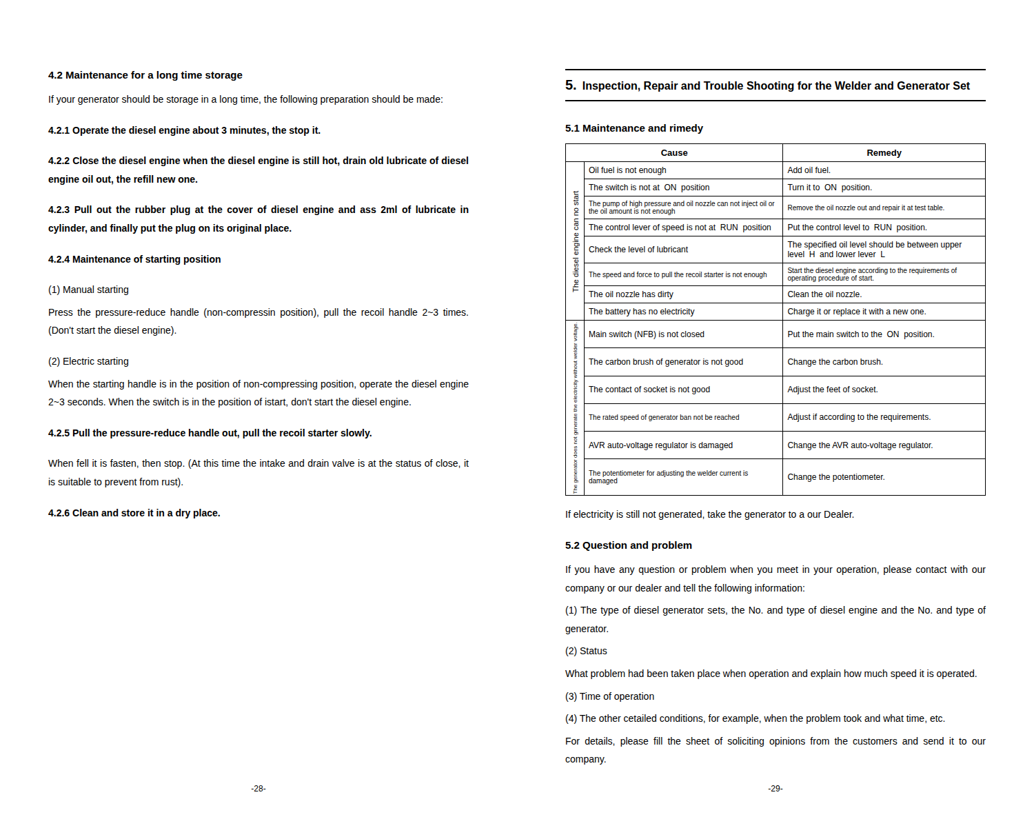4.2 Maintenance for a long time storage
If your generator should be storage in a long time, the following preparation should be made:
4.2.1 Operate the diesel engine about 3 minutes, the stop it.
4.2.2 Close the diesel engine when the diesel engine is still hot, drain old lubricate of diesel engine oil out, the refill new one.
4.2.3 Pull out the rubber plug at the cover of diesel engine and ass 2ml of lubricate in cylinder, and finally put the plug on its original place.
4.2.4 Maintenance of starting position
(1) Manual starting
Press the pressure-reduce handle (non-compressin position), pull the recoil handle 2~3 times. (Don't start the diesel engine).
(2) Electric starting
When the starting handle is in the position of non-compressing position, operate the diesel engine 2~3 seconds. When the switch is in the position of istart, don't start the diesel engine.
4.2.5 Pull the pressure-reduce handle out, pull the recoil starter slowly.
When fell it is fasten, then stop. (At this time the intake and drain valve is at the status of close, it is suitable to prevent from rust).
4.2.6 Clean and store it in a dry place.
-28-
5. Inspection, Repair and Trouble Shooting for the Welder and Generator Set
5.1 Maintenance and rimedy
| Cause | Remedy |
| --- | --- |
| The diesel engine can no start | Oil fuel is not enough | Add oil fuel. |
| The switch is not at ON position | Turn it to ON position. |
| The pump of high pressure and oil nozzle can not inject oil or the oil amount is not enough | Remove the oil nozzle out and repair it at test table. |
| The control lever of speed is not at RUN position | Put the control level to RUN position. |
| Check the level of lubricant | The specified oil level should be between upper level H and lower lever L |
| The speed and force to pull the recoil starter is not enough | Start the diesel engine according to the requirements of operating procedure of start. |
| The oil nozzle has dirty | Clean the oil nozzle. |
| The battery has no electricity | Charge it or replace it with a new one. |
| The generator does not generate the electricity without welder voltage. | Main switch (NFB) is not closed | Put the main switch to the ON position. |
| The carbon brush of generator is not good | Change the carbon brush. |
| The contact of socket is not good | Adjust the feet of socket. |
| The rated speed of generator ban not be reached | Adjust if according to the requirements. |
| AVR auto-voltage regulator is damaged | Change the AVR auto-voltage regulator. |
| The potentiometer for adjusting the welder current is damaged | Change the potentiometer. |
If electricity is still not generated, take the generator to a our Dealer.
5.2 Question and problem
If you have any question or problem when you meet in your operation, please contact with our company or our dealer and tell the following information:
(1) The type of diesel generator sets, the No. and type of diesel engine and the No. and type of generator.
(2) Status
What problem had been taken place when operation and explain how much speed it is operated.
(3) Time of operation
(4) The other cetailed conditions, for example, when the problem took and what time, etc.
For details, please fill the sheet of soliciting opinions from the customers and send it to our company.
-29-